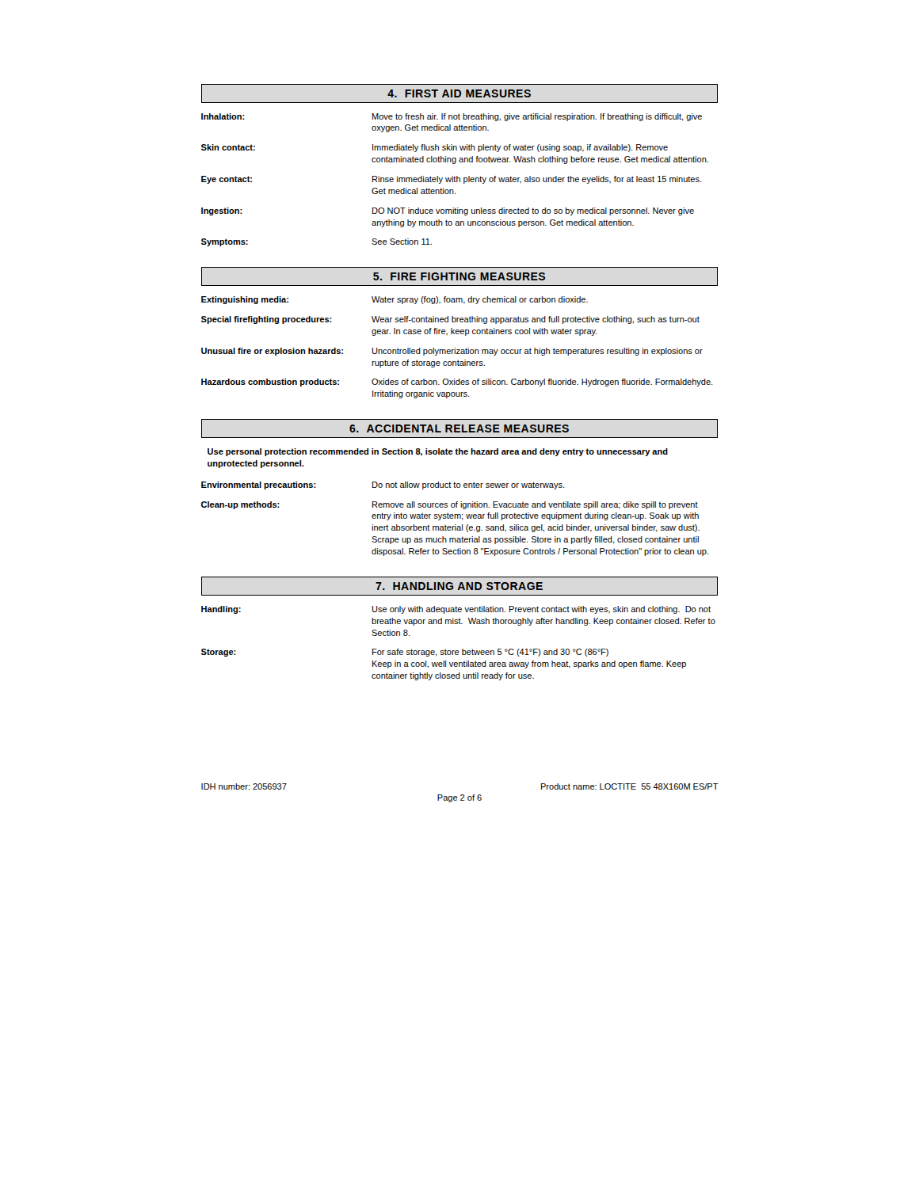4. FIRST AID MEASURES
| Inhalation: | Move to fresh air. If not breathing, give artificial respiration. If breathing is difficult, give oxygen. Get medical attention. |
| Skin contact: | Immediately flush skin with plenty of water (using soap, if available). Remove contaminated clothing and footwear. Wash clothing before reuse. Get medical attention. |
| Eye contact: | Rinse immediately with plenty of water, also under the eyelids, for at least 15 minutes. Get medical attention. |
| Ingestion: | DO NOT induce vomiting unless directed to do so by medical personnel. Never give anything by mouth to an unconscious person. Get medical attention. |
| Symptoms: | See Section 11. |
5. FIRE FIGHTING MEASURES
| Extinguishing media: | Water spray (fog), foam, dry chemical or carbon dioxide. |
| Special firefighting procedures: | Wear self-contained breathing apparatus and full protective clothing, such as turn-out gear. In case of fire, keep containers cool with water spray. |
| Unusual fire or explosion hazards: | Uncontrolled polymerization may occur at high temperatures resulting in explosions or rupture of storage containers. |
| Hazardous combustion products: | Oxides of carbon. Oxides of silicon. Carbonyl fluoride. Hydrogen fluoride. Formaldehyde. Irritating organic vapours. |
6. ACCIDENTAL RELEASE MEASURES
Use personal protection recommended in Section 8, isolate the hazard area and deny entry to unnecessary and unprotected personnel.
| Environmental precautions: | Do not allow product to enter sewer or waterways. |
| Clean-up methods: | Remove all sources of ignition. Evacuate and ventilate spill area; dike spill to prevent entry into water system; wear full protective equipment during clean-up. Soak up with inert absorbent material (e.g. sand, silica gel, acid binder, universal binder, saw dust). Scrape up as much material as possible. Store in a partly filled, closed container until disposal. Refer to Section 8 "Exposure Controls / Personal Protection" prior to clean up. |
7. HANDLING AND STORAGE
| Handling: | Use only with adequate ventilation. Prevent contact with eyes, skin and clothing. Do not breathe vapor and mist. Wash thoroughly after handling. Keep container closed. Refer to Section 8. |
| Storage: | For safe storage, store between 5 °C (41°F) and 30 °C (86°F) Keep in a cool, well ventilated area away from heat, sparks and open flame. Keep container tightly closed until ready for use. |
IDH number: 2056937 Product name: LOCTITE 55 48X160M ES/PT
Page 2 of 6